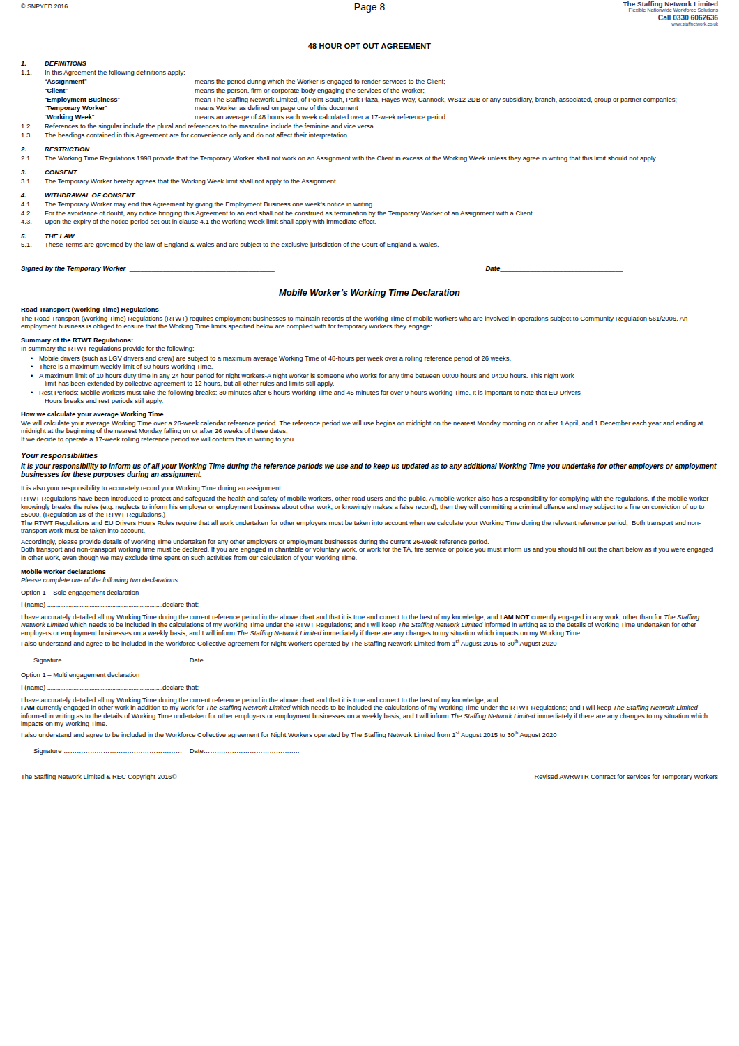© SNPYED 2016
Page 8
The Staffing Network Limited
Flexible Nationwide Workforce Solutions
Call 0330 6062636
www.staffnetwork.co.uk
48 HOUR OPT OUT AGREEMENT
1. DEFINITIONS
1.1.
In this Agreement the following definitions apply:-
| “ Assignment ” | means the period during which the Worker is engaged to render services to the Client; |
| “ Client ” | means the person, firm or corporate body engaging the services of the Worker; |
| “ Employment Business ” | mean The Staffing Network Limited, of Point South, Park Plaza, Hayes Way, Cannock, WS12 2DB or any subsidiary, branch, associated, group or partner companies; |
| “ Temporary Worker ” | means Worker as defined on page one of this document |
| “ Working Week ” | means an average of 48 hours each week calculated over a 17-week reference period. |
1.2.
References to the singular include the plural and references to the masculine include the feminine and vice versa.
1.3.
The headings contained in this Agreement are for convenience only and do not affect their interpretation.
2. RESTRICTION
2.1.
The Working Time Regulations 1998 provide that the Temporary Worker shall not work on an Assignment with the Client in excess of the Working Week unless they agree in writing that this limit should not apply.
3. CONSENT
3.1.
The Temporary Worker hereby agrees that the Working Week limit shall not apply to the Assignment.
4. WITHDRAWAL OF CONSENT
4.1.
The Temporary Worker may end this Agreement by giving the Employment Business one week’s notice in writing.
4.2.
For the avoidance of doubt, any notice bringing this Agreement to an end shall not be construed as termination by the Temporary Worker of an Assignment with a Client.
4.3.
Upon the expiry of the notice period set out in clause 4.1 the Working Week limit shall apply with immediate effect.
5. THE LAW
5.1.
These Terms are governed by the law of England & Wales and are subject to the exclusive jurisdiction of the Court of England & Wales.
Signed by the Temporary Worker _______________________________________ Date_________________________________
Mobile Worker’s Working Time Declaration
Road Transport (Working Time) Regulations
The Road Transport (Working Time) Regulations (RTWT) requires employment businesses to maintain records of the Working Time of mobile workers who are involved in operations subject to Community Regulation 561/2006. An employment business is obliged to ensure that the Working Time limits specified below are complied with for temporary workers they engage:
Summary of the RTWT Regulations:
In summary the RTWT regulations provide for the following:
Mobile drivers (such as LGV drivers and crew) are subject to a maximum average Working Time of 48-hours per week over a rolling reference period of 26 weeks.
There is a maximum weekly limit of 60 hours Working Time.
A maximum limit of 10 hours duty time in any 24 hour period for night workers-A night worker is someone who works for any time between 00:00 hours and 04:00 hours. This night work limit has been extended by collective agreement to 12 hours, but all other rules and limits still apply.
Rest Periods: Mobile workers must take the following breaks: 30 minutes after 6 hours Working Time and 45 minutes for over 9 hours Working Time. It is important to note that EU Drivers Hours breaks and rest periods still apply.
How we calculate your average Working Time
We will calculate your average Working Time over a 26-week calendar reference period. The reference period we will use begins on midnight on the nearest Monday morning on or after 1 April, and 1 December each year and ending at midnight at the beginning of the nearest Monday falling on or after 26 weeks of these dates.
If we decide to operate a 17-week rolling reference period we will confirm this in writing to you.
Your responsibilities
It is your responsibility to inform us of all your Working Time during the reference periods we use and to keep us updated as to any additional Working Time you undertake for other employers or employment businesses for these purposes during an assignment.
It is also your responsibility to accurately record your Working Time during an assignment.
RTWT Regulations have been introduced to protect and safeguard the health and safety of mobile workers, other road users and the public. A mobile worker also has a responsibility for complying with the regulations. If the mobile worker knowingly breaks the rules (e.g. neglects to inform his employer or employment business about other work, or knowingly makes a false record), then they will committing a criminal offence and may subject to a fine on conviction of up to £5000. (Regulation 18 of the RTWT Regulations.)
The RTWT Regulations and EU Drivers Hours Rules require that all work undertaken for other employers must be taken into account when we calculate your Working Time during the relevant reference period. Both transport and non-transport work must be taken into account.
Accordingly, please provide details of Working Time undertaken for any other employers or employment businesses during the current 26-week reference period.
Both transport and non-transport working time must be declared. If you are engaged in charitable or voluntary work, or work for the TA, fire service or police you must inform us and you should fill out the chart below as if you were engaged in other work, even though we may exclude time spent on such activities from our calculation of your Working Time.
Mobile worker declarations
Please complete one of the following two declarations:
Option 1 – Sole engagement declaration
I (name) ....................................................................... declare that:
I have accurately detailed all my Working Time during the current reference period in the above chart and that it is true and correct to the best of my knowledge; and I AM NOT currently engaged in any work, other than for The Staffing Network Limited which needs to be included in the calculations of my Working Time under the RTWT Regulations; and I will keep The Staffing Network Limited informed in writing as to the details of Working Time undertaken for other employers or employment businesses on a weekly basis; and I will inform The Staffing Network Limited immediately if there are any changes to my situation which impacts on my Working Time.
I also understand and agree to be included in the Workforce Collective agreement for Night Workers operated by The Staffing Network Limited from 1st August 2015 to 30th August 2020
Signature ……………………………………………… Date……………………………………..
Option 1 – Multi engagement declaration
I (name) ....................................................................... declare that:
I have accurately detailed all my Working Time during the current reference period in the above chart and that it is true and correct to the best of my knowledge; and
I AM currently engaged in other work in addition to my work for The Staffing Network Limited which needs to be included the calculations of my Working Time under the RTWT Regulations; and I will keep The Staffing Network Limited informed in writing as to the details of Working Time undertaken for other employers or employment businesses on a weekly basis; and I will inform The Staffing Network Limited immediately if there are any changes to my situation which impacts on my Working Time.
I also understand and agree to be included in the Workforce Collective agreement for Night Workers operated by The Staffing Network Limited from 1st August 2015 to 30th August 2020
Signature ……………………………………………… Date……………………………………..
The Staffing Network Limited & REC Copyright 2016©
Revised AWRWTR Contract for services for Temporary Workers